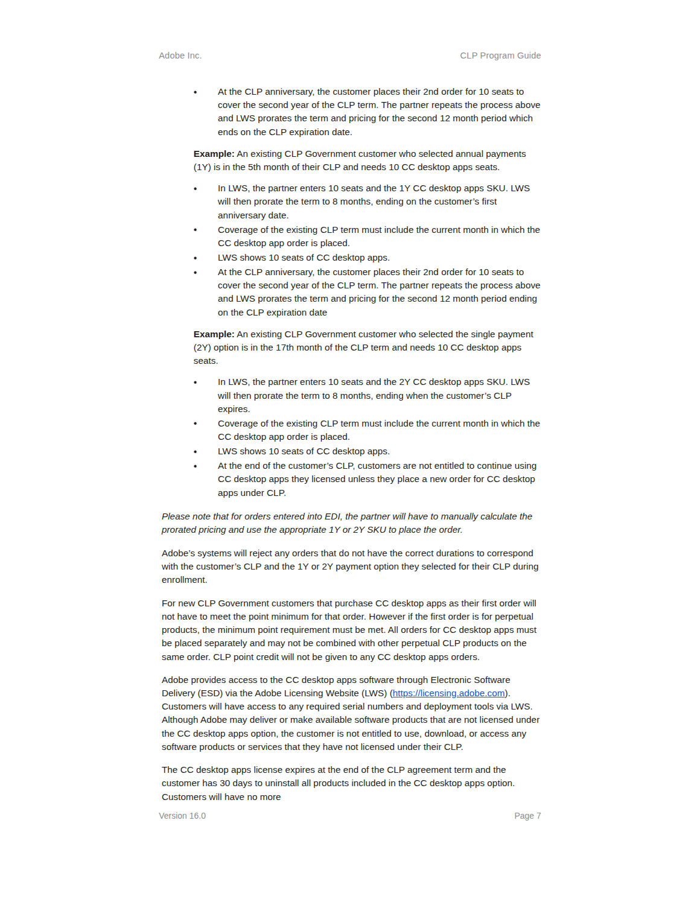Adobe Inc. CLP Program Guide
At the CLP anniversary, the customer places their 2nd order for 10 seats to cover the second year of the CLP term. The partner repeats the process above and LWS prorates the term and pricing for the second 12 month period which ends on the CLP expiration date.
Example: An existing CLP Government customer who selected annual payments (1Y) is in the 5th month of their CLP and needs 10 CC desktop apps seats.
In LWS, the partner enters 10 seats and the 1Y CC desktop apps SKU. LWS will then prorate the term to 8 months, ending on the customer’s first anniversary date.
Coverage of the existing CLP term must include the current month in which the CC desktop app order is placed.
LWS shows 10 seats of CC desktop apps.
At the CLP anniversary, the customer places their 2nd order for 10 seats to cover the second year of the CLP term. The partner repeats the process above and LWS prorates the term and pricing for the second 12 month period ending on the CLP expiration date
Example: An existing CLP Government customer who selected the single payment (2Y) option is in the 17th month of the CLP term and needs 10 CC desktop apps seats.
In LWS, the partner enters 10 seats and the 2Y CC desktop apps SKU. LWS will then prorate the term to 8 months, ending when the customer’s CLP expires.
Coverage of the existing CLP term must include the current month in which the CC desktop app order is placed.
LWS shows 10 seats of CC desktop apps.
At the end of the customer’s CLP, customers are not entitled to continue using CC desktop apps they licensed unless they place a new order for CC desktop apps under CLP.
Please note that for orders entered into EDI, the partner will have to manually calculate the prorated pricing and use the appropriate 1Y or 2Y SKU to place the order.
Adobe’s systems will reject any orders that do not have the correct durations to correspond with the customer’s CLP and the 1Y or 2Y payment option they selected for their CLP during enrollment.
For new CLP Government customers that purchase CC desktop apps as their first order will not have to meet the point minimum for that order. However if the first order is for perpetual products, the minimum point requirement must be met. All orders for CC desktop apps must be placed separately and may not be combined with other perpetual CLP products on the same order. CLP point credit will not be given to any CC desktop apps orders.
Adobe provides access to the CC desktop apps software through Electronic Software Delivery (ESD) via the Adobe Licensing Website (LWS) (https://licensing.adobe.com). Customers will have access to any required serial numbers and deployment tools via LWS. Although Adobe may deliver or make available software products that are not licensed under the CC desktop apps option, the customer is not entitled to use, download, or access any software products or services that they have not licensed under their CLP.
The CC desktop apps license expires at the end of the CLP agreement term and the customer has 30 days to uninstall all products included in the CC desktop apps option. Customers will have no more
Version 16.0 Page 7